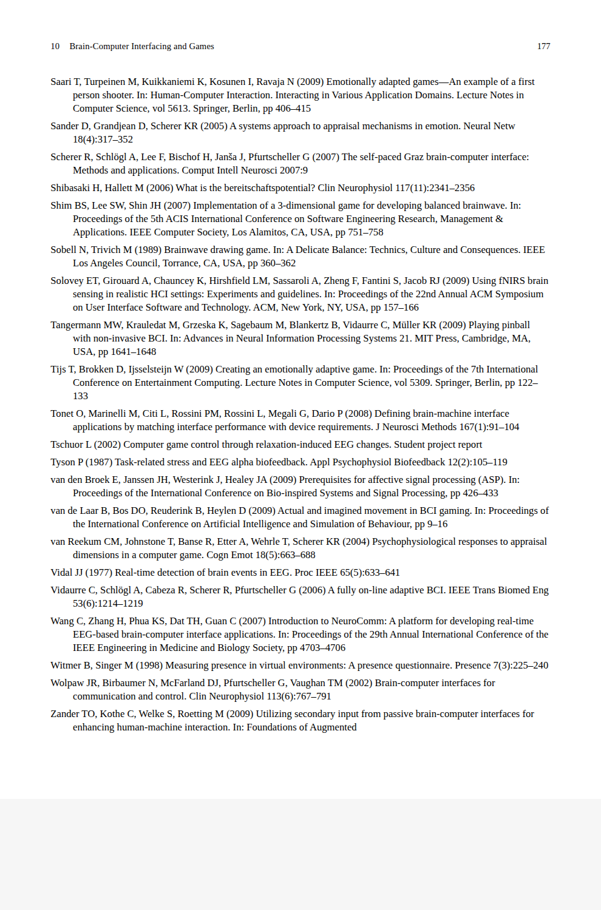10 Brain-Computer Interfacing and Games 177
Saari T, Turpeinen M, Kuikkaniemi K, Kosunen I, Ravaja N (2009) Emotionally adapted games—An example of a first person shooter. In: Human-Computer Interaction. Interacting in Various Application Domains. Lecture Notes in Computer Science, vol 5613. Springer, Berlin, pp 406–415
Sander D, Grandjean D, Scherer KR (2005) A systems approach to appraisal mechanisms in emotion. Neural Netw 18(4):317–352
Scherer R, Schlögl A, Lee F, Bischof H, Janša J, Pfurtscheller G (2007) The self-paced Graz brain-computer interface: Methods and applications. Comput Intell Neurosci 2007:9
Shibasaki H, Hallett M (2006) What is the bereitschaftspotential? Clin Neurophysiol 117(11):2341–2356
Shim BS, Lee SW, Shin JH (2007) Implementation of a 3-dimensional game for developing balanced brainwave. In: Proceedings of the 5th ACIS International Conference on Software Engineering Research, Management & Applications. IEEE Computer Society, Los Alamitos, CA, USA, pp 751–758
Sobell N, Trivich M (1989) Brainwave drawing game. In: A Delicate Balance: Technics, Culture and Consequences. IEEE Los Angeles Council, Torrance, CA, USA, pp 360–362
Solovey ET, Girouard A, Chauncey K, Hirshfield LM, Sassaroli A, Zheng F, Fantini S, Jacob RJ (2009) Using fNIRS brain sensing in realistic HCI settings: Experiments and guidelines. In: Proceedings of the 22nd Annual ACM Symposium on User Interface Software and Technology. ACM, New York, NY, USA, pp 157–166
Tangermann MW, Krauledat M, Grzeska K, Sagebaum M, Blankertz B, Vidaurre C, Müller KR (2009) Playing pinball with non-invasive BCI. In: Advances in Neural Information Processing Systems 21. MIT Press, Cambridge, MA, USA, pp 1641–1648
Tijs T, Brokken D, Ijsselsteijn W (2009) Creating an emotionally adaptive game. In: Proceedings of the 7th International Conference on Entertainment Computing. Lecture Notes in Computer Science, vol 5309. Springer, Berlin, pp 122–133
Tonet O, Marinelli M, Citi L, Rossini PM, Rossini L, Megali G, Dario P (2008) Defining brain-machine interface applications by matching interface performance with device requirements. J Neurosci Methods 167(1):91–104
Tschuor L (2002) Computer game control through relaxation-induced EEG changes. Student project report
Tyson P (1987) Task-related stress and EEG alpha biofeedback. Appl Psychophysiol Biofeedback 12(2):105–119
van den Broek E, Janssen JH, Westerink J, Healey JA (2009) Prerequisites for affective signal processing (ASP). In: Proceedings of the International Conference on Bio-inspired Systems and Signal Processing, pp 426–433
van de Laar B, Bos DO, Reuderink B, Heylen D (2009) Actual and imagined movement in BCI gaming. In: Proceedings of the International Conference on Artificial Intelligence and Simulation of Behaviour, pp 9–16
van Reekum CM, Johnstone T, Banse R, Etter A, Wehrle T, Scherer KR (2004) Psychophysiological responses to appraisal dimensions in a computer game. Cogn Emot 18(5):663–688
Vidal JJ (1977) Real-time detection of brain events in EEG. Proc IEEE 65(5):633–641
Vidaurre C, Schlögl A, Cabeza R, Scherer R, Pfurtscheller G (2006) A fully on-line adaptive BCI. IEEE Trans Biomed Eng 53(6):1214–1219
Wang C, Zhang H, Phua KS, Dat TH, Guan C (2007) Introduction to NeuroComm: A platform for developing real-time EEG-based brain-computer interface applications. In: Proceedings of the 29th Annual International Conference of the IEEE Engineering in Medicine and Biology Society, pp 4703–4706
Witmer B, Singer M (1998) Measuring presence in virtual environments: A presence questionnaire. Presence 7(3):225–240
Wolpaw JR, Birbaumer N, McFarland DJ, Pfurtscheller G, Vaughan TM (2002) Brain-computer interfaces for communication and control. Clin Neurophysiol 113(6):767–791
Zander TO, Kothe C, Welke S, Roetting M (2009) Utilizing secondary input from passive brain-computer interfaces for enhancing human-machine interaction. In: Foundations of Augmented